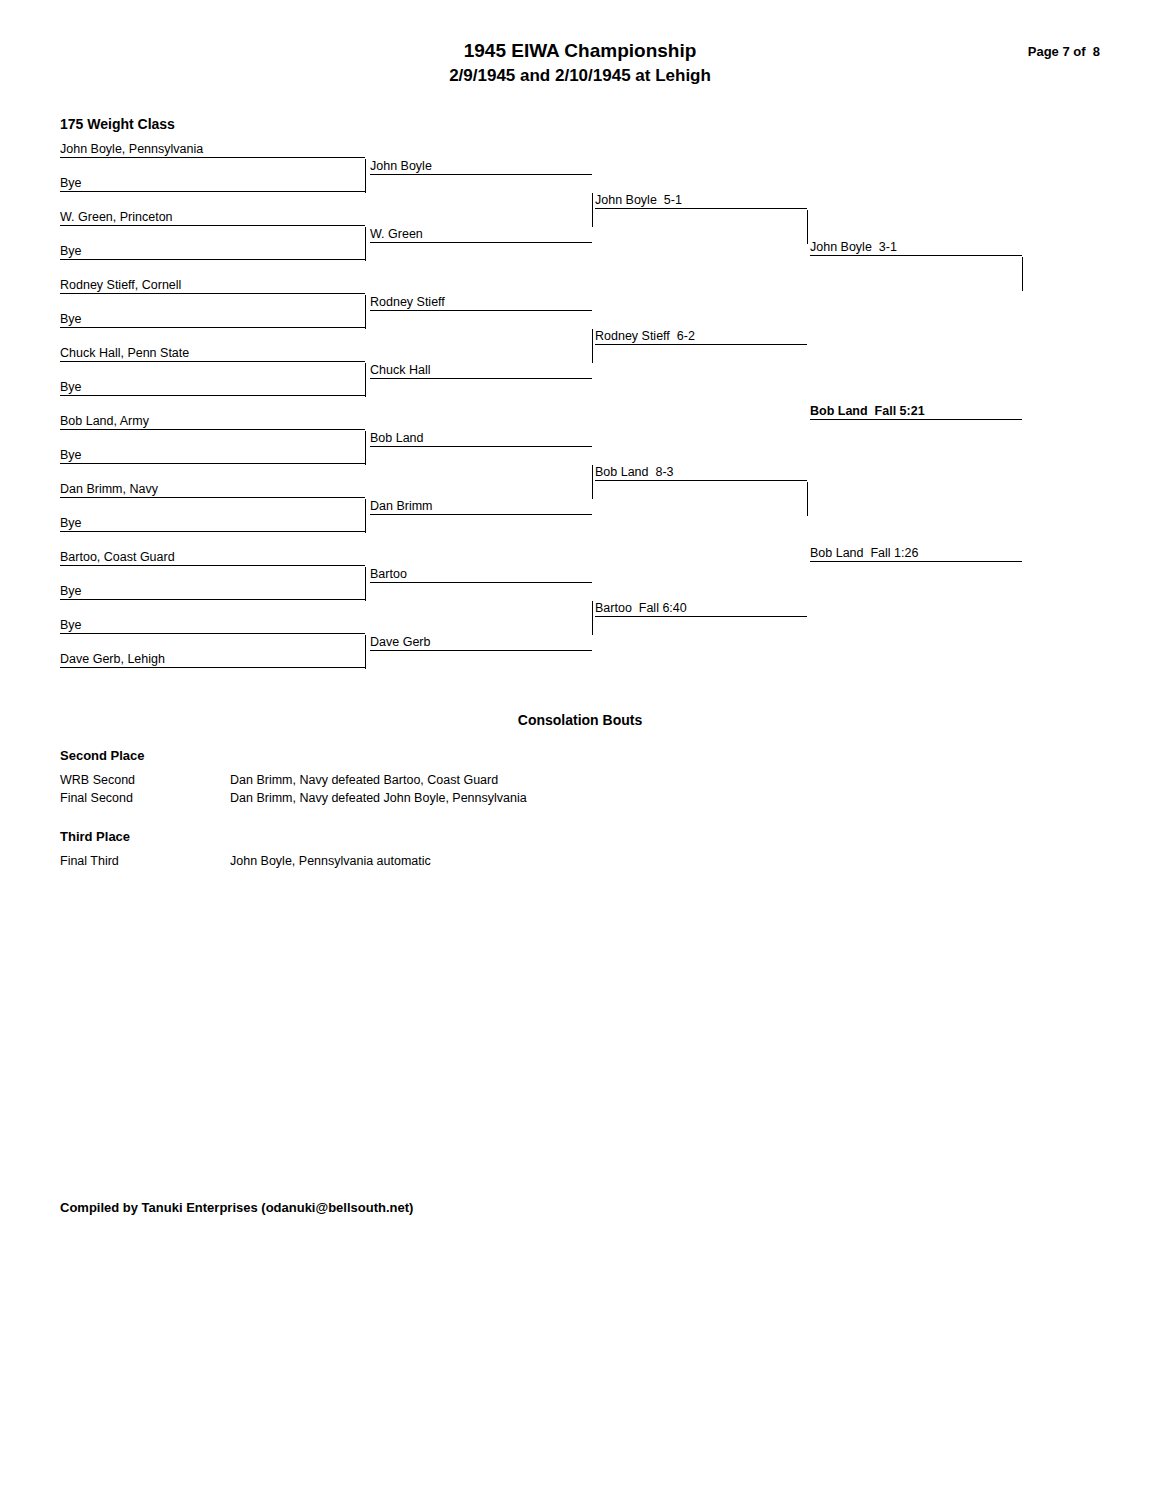Page 7 of 8
1945 EIWA Championship
2/9/1945 and 2/10/1945 at Lehigh
175 Weight Class
John Boyle, Pennsylvania
Bye
W. Green, Princeton
Bye
Rodney Stieff, Cornell
Bye
Chuck Hall, Penn State
Bye
Bob Land, Army
Bye
Dan Brimm, Navy
Bye
Bartoo, Coast Guard
Bye
Bye
Dave Gerb, Lehigh
John Boyle
W. Green
Rodney Stieff
Chuck Hall
Bob Land
Dan Brimm
Bartoo
Dave Gerb
John Boyle 5-1
Rodney Stieff 6-2
Bob Land 8-3
Bartoo Fall 6:40
John Boyle 3-1
Bob Land Fall 1:26
Bob Land Fall 5:21
Consolation Bouts
Second Place
| WRB Second | Dan Brimm, Navy defeated Bartoo, Coast Guard |
| Final Second | Dan Brimm, Navy defeated John Boyle, Pennsylvania |
Third Place
| Final Third | John Boyle, Pennsylvania automatic |
Compiled by Tanuki Enterprises (odanuki@bellsouth.net)